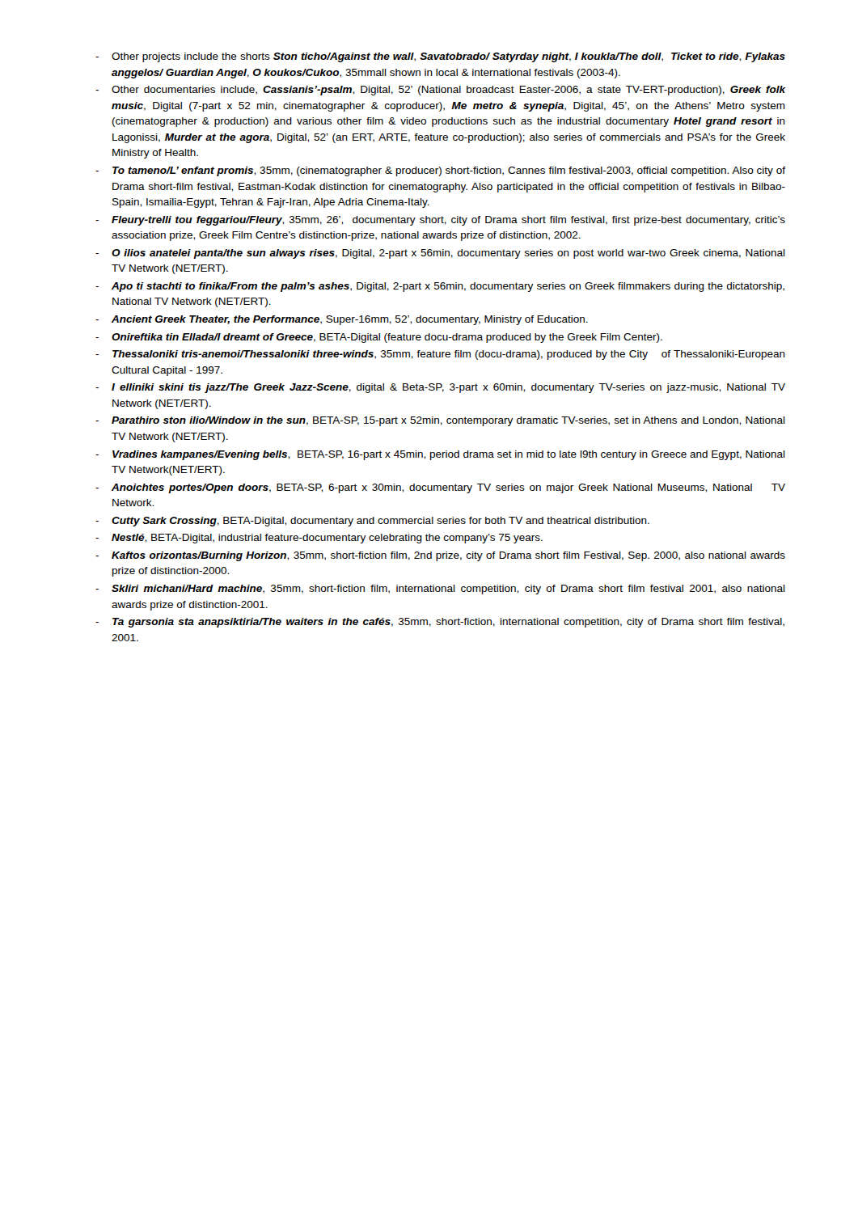Other projects include the shorts Ston ticho/Against the wall, Savatobrado/ Satyrday night, I koukla/The doll, Ticket to ride, Fylakas anggelos/ Guardian Angel, O koukos/Cukoo, 35mmall shown in local & international festivals (2003-4).
Other documentaries include, Cassianis’-psalm, Digital, 52’ (National broadcast Easter-2006, a state TV-ERT-production), Greek folk music, Digital (7-part x 52 min, cinematographer & coproducer), Me metro & synepia, Digital, 45’, on the Athens’ Metro system (cinematographer & production) and various other film & video productions such as the industrial documentary Hotel grand resort in Lagonissi, Murder at the agora, Digital, 52’ (an ERT, ARTE, feature co-production); also series of commercials and PSA’s for the Greek Ministry of Health.
To tameno/L’ enfant promis, 35mm, (cinematographer & producer) short-fiction, Cannes film festival-2003, official competition. Also city of Drama short-film festival, Eastman-Kodak distinction for cinematography. Also participated in the official competition of festivals in Bilbao-Spain, Ismailia-Egypt, Tehran & Fajr-Iran, Alpe Adria Cinema-Italy.
Fleury-trelli tou feggariou/Fleury, 35mm, 26’, documentary short, city of Drama short film festival, first prize-best documentary, critic’s association prize, Greek Film Centre’s distinction-prize, national awards prize of distinction, 2002.
O ilios anatelei panta/the sun always rises, Digital, 2-part x 56min, documentary series on post world war-two Greek cinema, National TV Network (NET/ERT).
Apo ti stachti to finika/From the palm’s ashes, Digital, 2-part x 56min, documentary series on Greek filmmakers during the dictatorship, National TV Network (NET/ERT).
Ancient Greek Theater, the Performance, Super-16mm, 52’, documentary, Ministry of Education.
Onireftika tin Ellada/I dreamt of Greece, BETA-Digital (feature docu-drama produced by the Greek Film Center).
Thessaloniki tris-anemoi/Thessaloniki three-winds, 35mm, feature film (docu-drama), produced by the City of Thessaloniki-European Cultural Capital - 1997.
I elliniki skini tis jazz/The Greek Jazz-Scene, digital & Beta-SP, 3-part x 60min, documentary TV-series on jazz-music, National TV Network (NET/ERT).
Parathiro ston ilio/Window in the sun, BETA-SP, 15-part x 52min, contemporary dramatic TV-series, set in Athens and London, National TV Network (NET/ERT).
Vradines kampanes/Evening bells, BETA-SP, 16-part x 45min, period drama set in mid to late l9th century in Greece and Egypt, National TV Network(NET/ERT).
Anoichtes portes/Open doors, BETA-SP, 6-part x 30min, documentary TV series on major Greek National Museums, National TV Network.
Cutty Sark Crossing, BETA-Digital, documentary and commercial series for both TV and theatrical distribution.
Nestlé, BETA-Digital, industrial feature-documentary celebrating the company’s 75 years.
Kaftos orizontas/Burning Horizon, 35mm, short-fiction film, 2nd prize, city of Drama short film Festival, Sep. 2000, also national awards prize of distinction-2000.
Skliri michani/Hard machine, 35mm, short-fiction film, international competition, city of Drama short film festival 2001, also national awards prize of distinction-2001.
Ta garsonia sta anapsiktiria/The waiters in the cafés, 35mm, short-fiction, international competition, city of Drama short film festival, 2001.